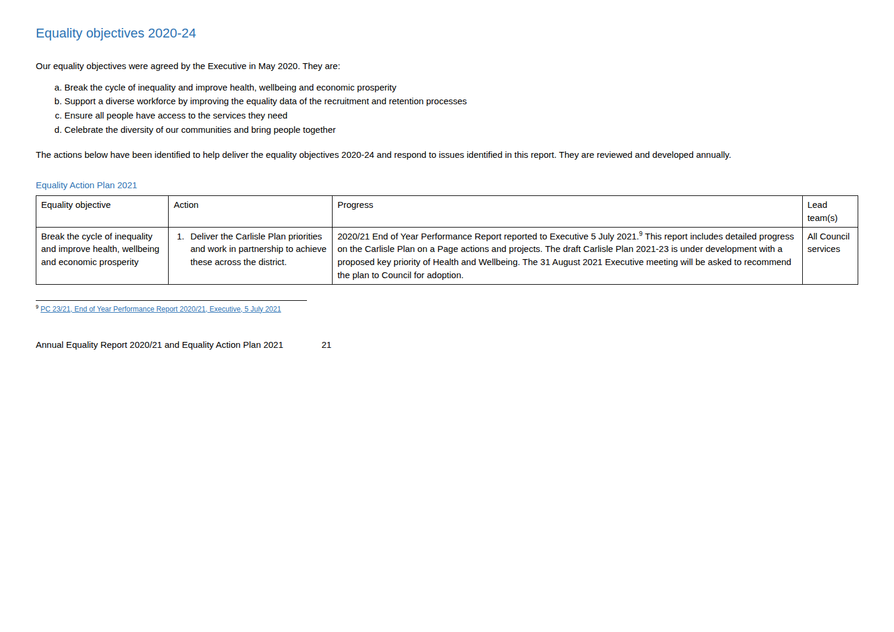Equality objectives 2020-24
Our equality objectives were agreed by the Executive in May 2020. They are:
Break the cycle of inequality and improve health, wellbeing and economic prosperity
Support a diverse workforce by improving the equality data of the recruitment and retention processes
Ensure all people have access to the services they need
Celebrate the diversity of our communities and bring people together
The actions below have been identified to help deliver the equality objectives 2020-24 and respond to issues identified in this report. They are reviewed and developed annually.
Equality Action Plan 2021
| Equality objective | Action | Progress | Lead team(s) |
| --- | --- | --- | --- |
| Break the cycle of inequality and improve health, wellbeing and economic prosperity | Deliver the Carlisle Plan priorities and work in partnership to achieve these across the district. | 2020/21 End of Year Performance Report reported to Executive 5 July 2021. 9 This report includes detailed progress on the Carlisle Plan on a Page actions and projects. The draft Carlisle Plan 2021-23 is under development with a proposed key priority of Health and Wellbeing. The 31 August 2021 Executive meeting will be asked to recommend the plan to Council for adoption. | All Council services |
9 PC 23/21, End of Year Performance Report 2020/21, Executive, 5 July 2021
Annual Equality Report 2020/21 and Equality Action Plan 2021 21